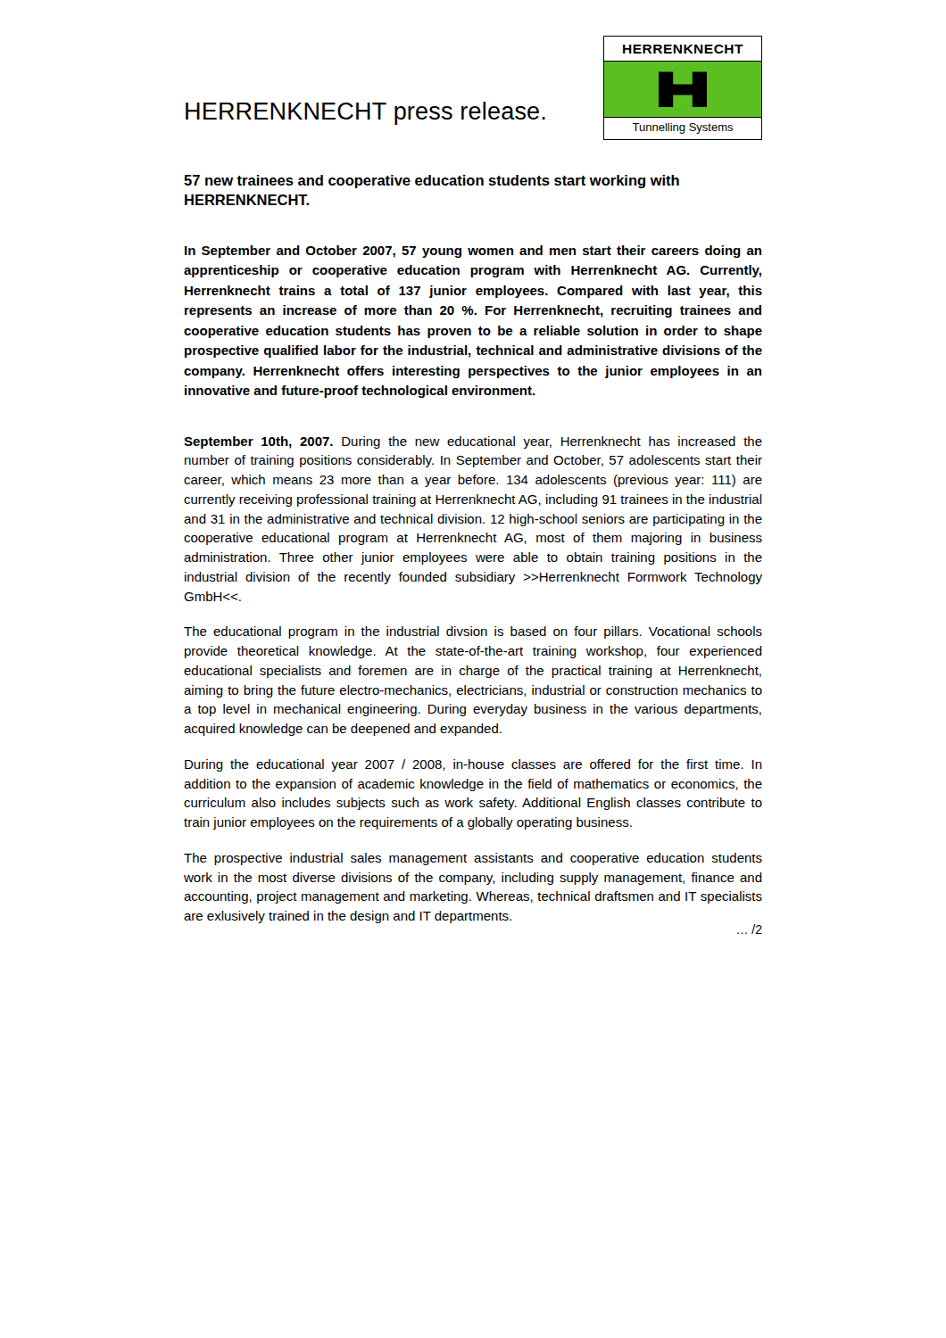HERRENKNECHT
Tunnelling Systems
HERRENKNECHT press release.
September 10th, 2007
Page 1 of 2
57 new trainees and cooperative education students start working with HERRENKNECHT.
In September and October 2007, 57 young women and men start their careers doing an apprenticeship or cooperative education program with Herrenknecht AG. Currently, Herrenknecht trains a total of 137 junior employees. Compared with last year, this represents an increase of more than 20 %. For Herrenknecht, recruiting trainees and cooperative education students has proven to be a reliable solution in order to shape prospective qualified labor for the industrial, technical and administrative divisions of the company. Herrenknecht offers interesting perspectives to the junior employees in an innovative and future-proof technological environment.
September 10th, 2007. During the new educational year, Herrenknecht has increased the number of training positions considerably. In September and October, 57 adolescents start their career, which means 23 more than a year before. 134 adolescents (previous year: 111) are currently receiving professional training at Herrenknecht AG, including 91 trainees in the industrial and 31 in the administrative and technical division. 12 high-school seniors are participating in the cooperative educational program at Herrenknecht AG, most of them majoring in business administration. Three other junior employees were able to obtain training positions in the industrial division of the recently founded subsidiary >>Herrenknecht Formwork Technology GmbH<<.
The educational program in the industrial divsion is based on four pillars. Vocational schools provide theoretical knowledge. At the state-of-the-art training workshop, four experienced educational specialists and foremen are in charge of the practical training at Herrenknecht, aiming to bring the future electro-mechanics, electricians, industrial or construction mechanics to a top level in mechanical engineering. During everyday business in the various departments, acquired knowledge can be deepened and expanded.
During the educational year 2007 / 2008, in-house classes are offered for the first time. In addition to the expansion of academic knowledge in the field of mathematics or economics, the curriculum also includes subjects such as work safety. Additional English classes contribute to train junior employees on the requirements of a globally operating business.
The prospective industrial sales management assistants and cooperative education students work in the most diverse divisions of the company, including supply management, finance and accounting, project management and marketing. Whereas, technical draftsmen and IT specialists are exlusively trained in the design and IT departments.
… /2